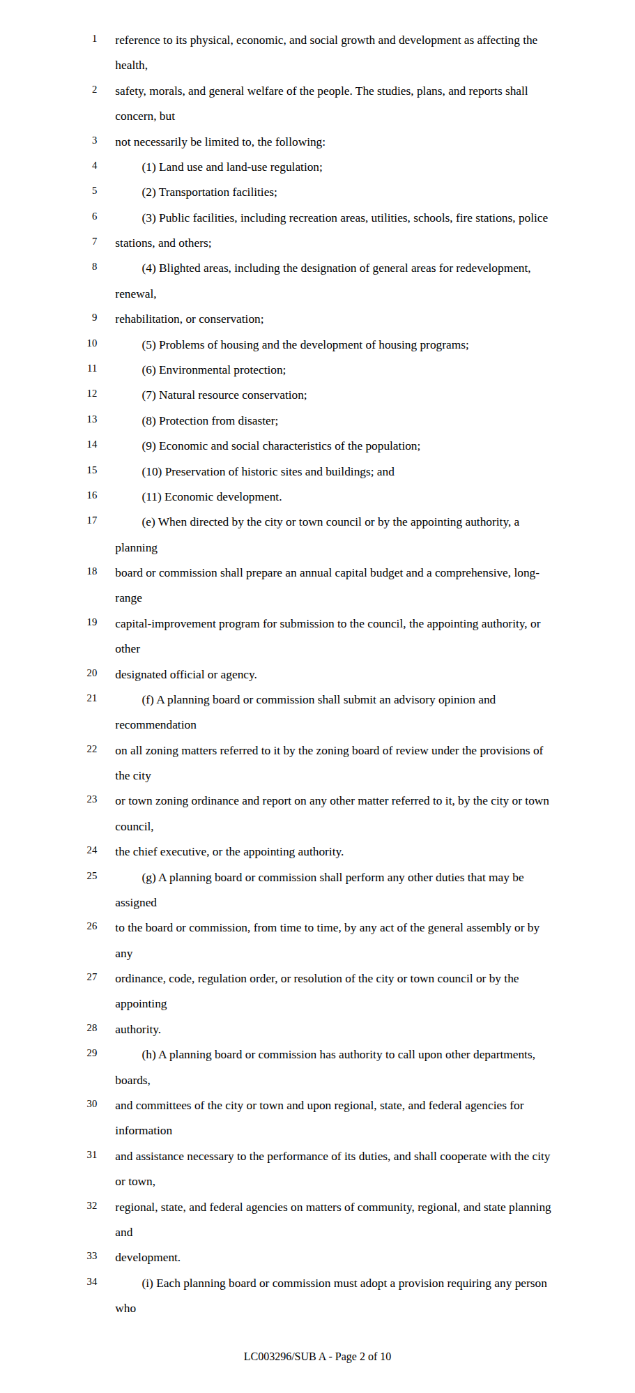reference to its physical, economic, and social growth and development as affecting the health,
safety, morals, and general welfare of the people. The studies, plans, and reports shall concern, but
not necessarily be limited to, the following:
(1) Land use and land-use regulation;
(2) Transportation facilities;
(3) Public facilities, including recreation areas, utilities, schools, fire stations, police
stations, and others;
(4) Blighted areas, including the designation of general areas for redevelopment, renewal,
rehabilitation, or conservation;
(5) Problems of housing and the development of housing programs;
(6) Environmental protection;
(7) Natural resource conservation;
(8) Protection from disaster;
(9) Economic and social characteristics of the population;
(10) Preservation of historic sites and buildings; and
(11) Economic development.
(e) When directed by the city or town council or by the appointing authority, a planning
board or commission shall prepare an annual capital budget and a comprehensive, long-range
capital-improvement program for submission to the council, the appointing authority, or other
designated official or agency.
(f) A planning board or commission shall submit an advisory opinion and recommendation
on all zoning matters referred to it by the zoning board of review under the provisions of the city
or town zoning ordinance and report on any other matter referred to it, by the city or town council,
the chief executive, or the appointing authority.
(g) A planning board or commission shall perform any other duties that may be assigned
to the board or commission, from time to time, by any act of the general assembly or by any
ordinance, code, regulation order, or resolution of the city or town council or by the appointing
authority.
(h) A planning board or commission has authority to call upon other departments, boards,
and committees of the city or town and upon regional, state, and federal agencies for information
and assistance necessary to the performance of its duties, and shall cooperate with the city or town,
regional, state, and federal agencies on matters of community, regional, and state planning and
development.
(i) Each planning board or commission must adopt a provision requiring any person who
LC003296/SUB A - Page 2 of 10